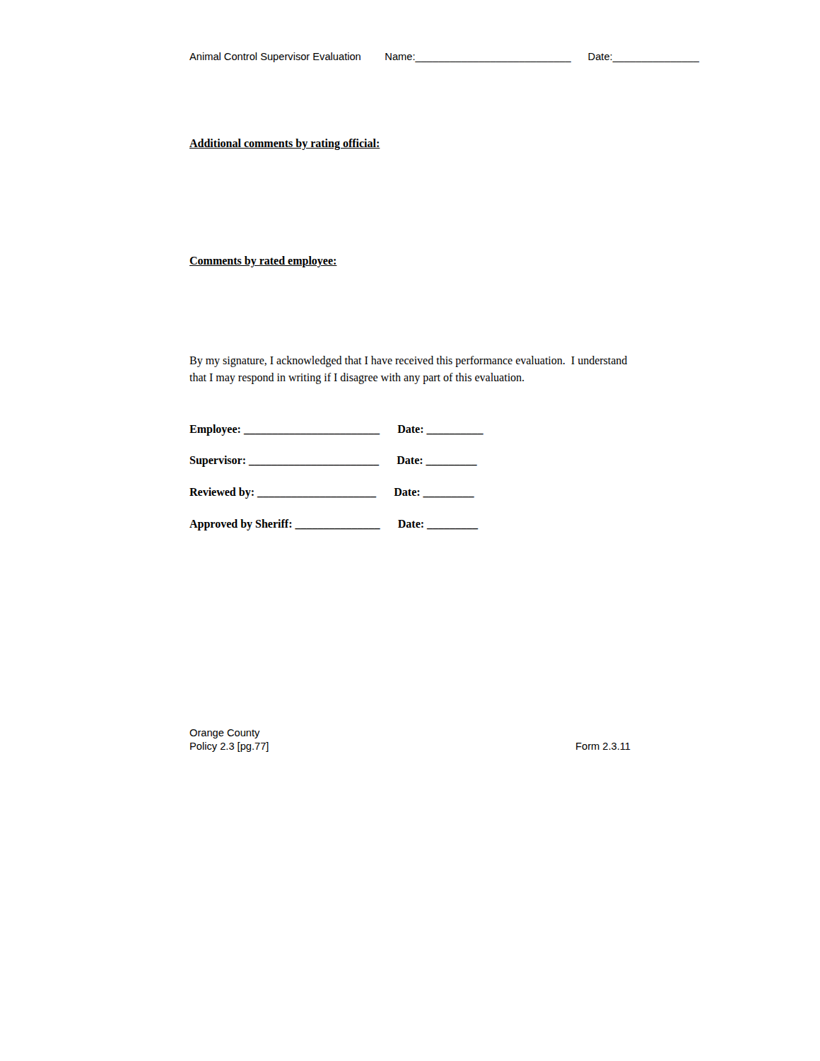Animal Control Supervisor EvaluationName:___________________________Date:_______________
Additional comments by rating official:
Comments by rated employee:
By my signature, I acknowledged that I have received this performance evaluation. I understand that I may respond in writing if I disagree with any part of this evaluation.
Employee: ________________________ Date: __________
Supervisor: _______________________ Date: _________
Reviewed by: _____________________ Date: _________
Approved by Sheriff: _______________ Date: _________
Orange County
Policy 2.3 [pg.77] Form 2.3.11